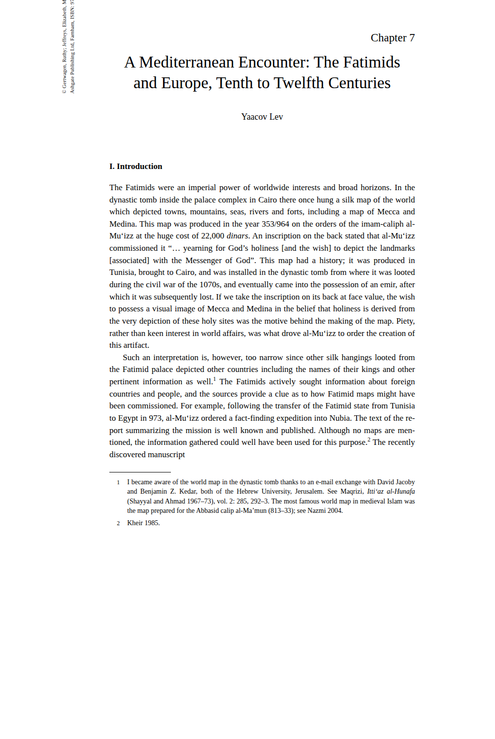© Gertwagen, Ruthy; Jeffreys, Elizabeth, May 01, 2012, Shipping, Trade and Crusade in the Medieval Mediterranean : Studi
Ashgate Publishing Ltd, Farnham, ISBN: 9781409437543
Chapter 7
A Mediterranean Encounter: The Fatimids
and Europe, Tenth to Twelfth Centuries
Yaacov Lev
I. Introduction
The Fatimids were an imperial power of worldwide interests and broad horizons. In the dynastic tomb inside the palace complex in Cairo there once hung a silk map of the world which depicted towns, mountains, seas, rivers and forts, including a map of Mecca and Medina. This map was produced in the year 353/964 on the orders of the imam-caliph al-Mu‘izz at the huge cost of 22,000 dinars. An inscription on the back stated that al-Mu‘izz commissioned it “… yearning for God’s holiness [and the wish] to depict the landmarks [associated] with the Messenger of God”. This map had a history; it was produced in Tunisia, brought to Cairo, and was installed in the dynastic tomb from where it was looted during the civil war of the 1070s, and eventually came into the possession of an emir, after which it was subsequently lost. If we take the inscription on its back at face value, the wish to possess a visual image of Mecca and Medina in the belief that holiness is derived from the very depiction of these holy sites was the motive behind the making of the map. Piety, rather than keen interest in world affairs, was what drove al-Mu‘izz to order the creation of this artifact.
Such an interpretation is, however, too narrow since other silk hangings looted from the Fatimid palace depicted other countries including the names of their kings and other pertinent information as well.1 The Fatimids actively sought information about foreign countries and people, and the sources provide a clue as to how Fatimid maps might have been commissioned. For example, following the transfer of the Fatimid state from Tunisia to Egypt in 973, al-Mu‘izz ordered a fact-finding expedition into Nubia. The text of the report summarizing the mission is well known and published. Although no maps are mentioned, the information gathered could well have been used for this purpose.2 The recently discovered manuscript
1
I became aware of the world map in the dynastic tomb thanks to an e-mail exchange with David Jacoby and Benjamin Z. Kedar, both of the Hebrew University, Jerusalem. See Maqrizi, Itti‘az al-Hunafa (Shayyal and Ahmad 1967–73), vol. 2: 285, 292–3. The most famous world map in medieval Islam was the map prepared for the Abbasid calip al-Ma’mun (813–33); see Nazmi 2004.
2
Kheir 1985.